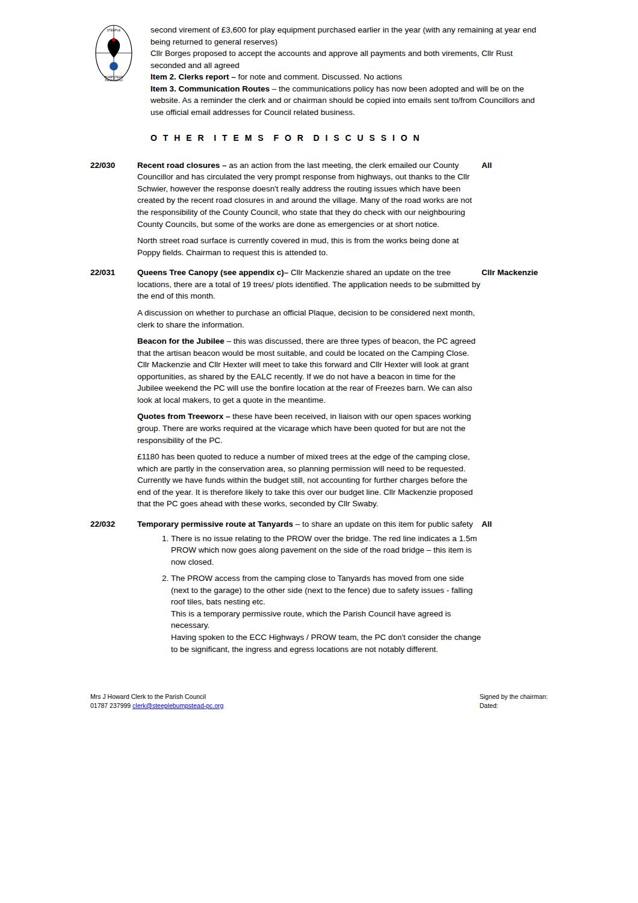STEEPLE BUMPSTEAD Parish Council
second virement of £3,600 for play equipment purchased earlier in the year (with any remaining at year end being returned to general reserves)
Cllr Borges proposed to accept the accounts and approve all payments and both virements, Cllr Rust seconded and all agreed
Item 2. Clerks report – for note and comment. Discussed. No actions
Item 3. Communication Routes – the communications policy has now been adopted and will be on the website. As a reminder the clerk and or chairman should be copied into emails sent to/from Councillors and use official email addresses for Council related business.
O T H E R I T E M S F O R D I S C U S S I O N
| 22/030 | Recent road closures – as an action from the last meeting, the clerk emailed our County Councillor and has circulated the very prompt response from highways, out thanks to the Cllr Schwier, however the response doesn't really address the routing issues which have been created by the recent road closures in and around the village. Many of the road works are not the responsibility of the County Council, who state that they do check with our neighbouring County Councils, but some of the works are done as emergencies or at short notice. North street road surface is currently covered in mud, this is from the works being done at Poppy fields. Chairman to request this is attended to. | All |
| 22/031 | Queens Tree Canopy (see appendix c)– Cllr Mackenzie shared an update on the tree locations, there are a total of 19 trees/ plots identified. The application needs to be submitted by the end of this month. A discussion on whether to purchase an official Plaque, decision to be considered next month, clerk to share the information. Beacon for the Jubilee – this was discussed, there are three types of beacon, the PC agreed that the artisan beacon would be most suitable, and could be located on the Camping Close. Cllr Mackenzie and Cllr Hexter will meet to take this forward and Cllr Hexter will look at grant opportunities, as shared by the EALC recently. If we do not have a beacon in time for the Jubilee weekend the PC will use the bonfire location at the rear of Freezes barn. We can also look at local makers, to get a quote in the meantime. Quotes from Treeworx – these have been received, in liaison with our open spaces working group. There are works required at the vicarage which have been quoted for but are not the responsibility of the PC. £1180 has been quoted to reduce a number of mixed trees at the edge of the camping close, which are partly in the conservation area, so planning permission will need to be requested. Currently we have funds within the budget still, not accounting for further charges before the end of the year. It is therefore likely to take this over our budget line. Cllr Mackenzie proposed that the PC goes ahead with these works, seconded by Cllr Swaby. | Cllr Mackenzie |
| 22/032 | Temporary permissive route at Tanyards – to share an update on this item for public safety There is no issue relating to the PROW over the bridge. The red line indicates a 1.5m PROW which now goes along pavement on the side of the road bridge – this item is now closed. The PROW access from the camping close to Tanyards has moved from one side (next to the garage) to the other side (next to the fence) due to safety issues - falling roof tiles, bats nesting etc. This is a temporary permissive route, which the Parish Council have agreed is necessary. Having spoken to the ECC Highways / PROW team, the PC don't consider the change to be significant, the ingress and egress locations are not notably different. | All |
Mrs J Howard Clerk to the Parish Council
01787 237999 clerk@steeplebumpstead-pc.org
Signed by the chairman:
Dated: